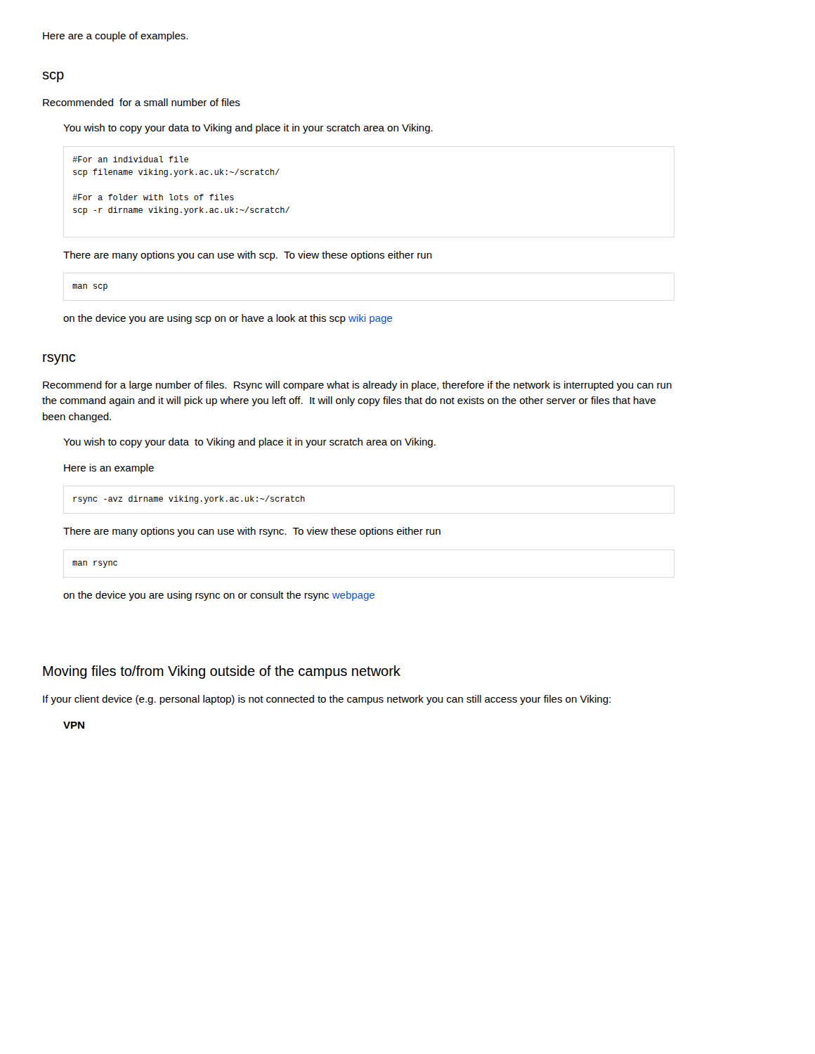Here are a couple of examples.
scp
Recommended for a small number of files
You wish to copy your data to Viking and place it in your scratch area on Viking.
#For an individual file
scp filename viking.york.ac.uk:~/scratch/

#For a folder with lots of files
scp -r dirname viking.york.ac.uk:~/scratch/
There are many options you can use with scp. To view these options either run
man scp
on the device you are using scp on or have a look at this scp wiki page
rsync
Recommend for a large number of files. Rsync will compare what is already in place, therefore if the network is interrupted you can run the command again and it will pick up where you left off. It will only copy files that do not exists on the other server or files that have been changed.
You wish to copy your data to Viking and place it in your scratch area on Viking.
Here is an example
rsync -avz dirname viking.york.ac.uk:~/scratch
There are many options you can use with rsync. To view these options either run
man rsync
on the device you are using rsync on or consult the rsync webpage
Moving files to/from Viking outside of the campus network
If your client device (e.g. personal laptop) is not connected to the campus network you can still access your files on Viking:
VPN